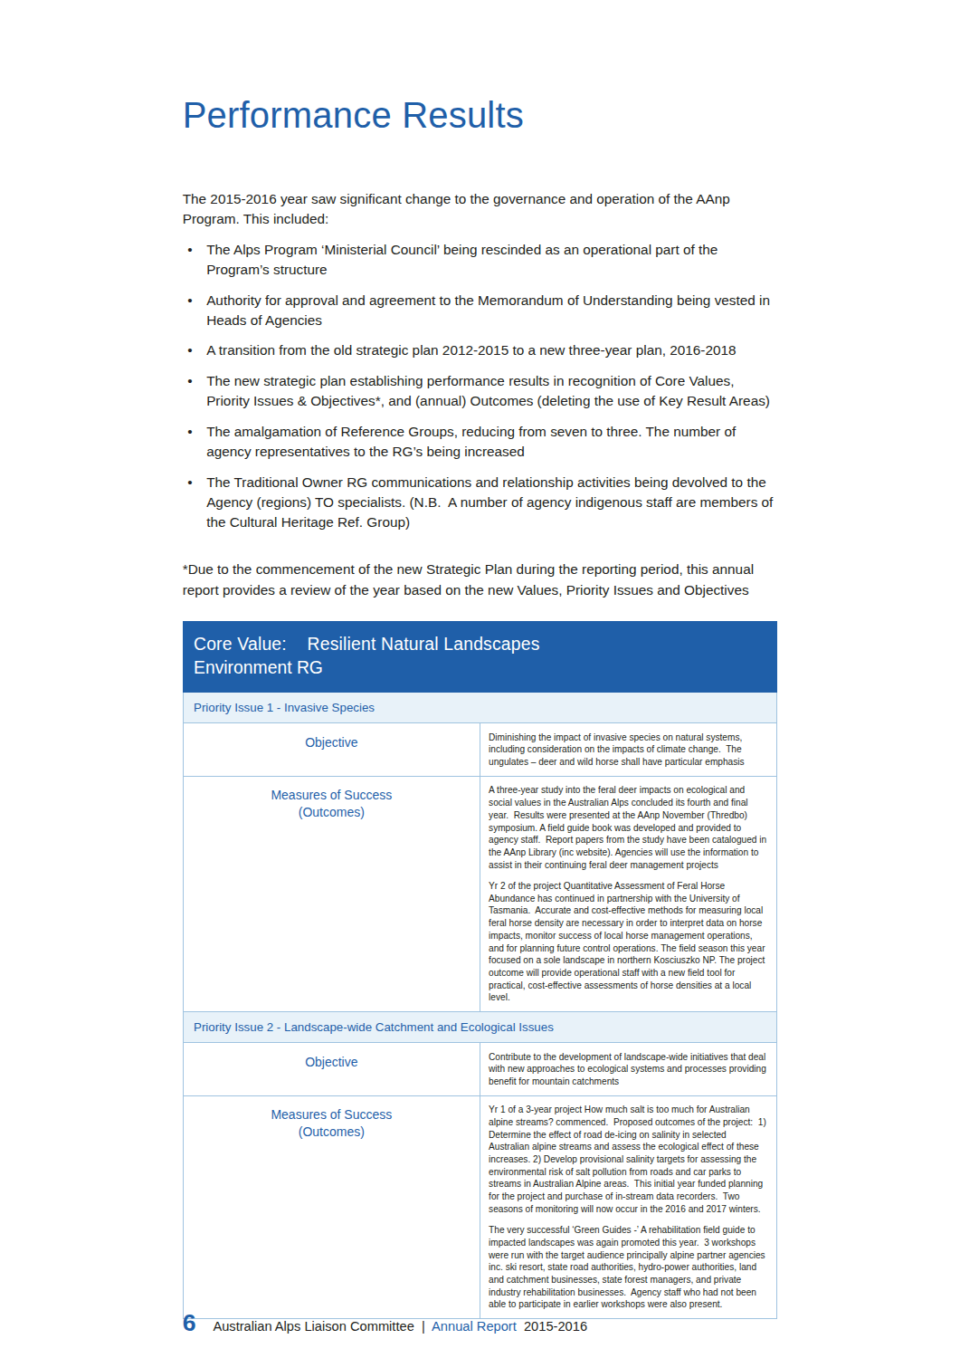Performance Results
The 2015-2016 year saw significant change to the governance and operation of the AAnp Program. This included:
The Alps Program ‘Ministerial Council’ being rescinded as an operational part of the Program’s structure
Authority for approval and agreement to the Memorandum of Understanding being vested in Heads of Agencies
A transition from the old strategic plan 2012-2015 to a new three-year plan, 2016-2018
The new strategic plan establishing performance results in recognition of Core Values, Priority Issues & Objectives*, and (annual) Outcomes (deleting the use of Key Result Areas)
The amalgamation of Reference Groups, reducing from seven to three. The number of agency representatives to the RG’s being increased
The Traditional Owner RG communications and relationship activities being devolved to the Agency (regions) TO specialists. (N.B. A number of agency indigenous staff are members of the Cultural Heritage Ref. Group)
*Due to the commencement of the new Strategic Plan during the reporting period, this annual report provides a review of the year based on the new Values, Priority Issues and Objectives
| Core Value: Resilient Natural Landscapes Environment RG |
| Priority Issue 1 - Invasive Species |
| Objective | Diminishing the impact of invasive species on natural systems, including consideration on the impacts of climate change. The ungulates – deer and wild horse shall have particular emphasis |
| Measures of Success (Outcomes) | A three-year study into the feral deer impacts on ecological and social values in the Australian Alps concluded its fourth and final year. Results were presented at the AAnp November (Thredbo) symposium. A field guide book was developed and provided to agency staff. Report papers from the study have been catalogued in the AAnp Library (inc website). Agencies will use the information to assist in their continuing feral deer management projects Yr 2 of the project Quantitative Assessment of Feral Horse Abundance has continued in partnership with the University of Tasmania. Accurate and cost-effective methods for measuring local feral horse density are necessary in order to interpret data on horse impacts, monitor success of local horse management operations, and for planning future control operations. The field season this year focused on a sole landscape in northern Kosciuszko NP. The project outcome will provide operational staff with a new field tool for practical, cost-effective assessments of horse densities at a local level. |
| Priority Issue 2 - Landscape-wide Catchment and Ecological Issues |
| Objective | Contribute to the development of landscape-wide initiatives that deal with new approaches to ecological systems and processes providing benefit for mountain catchments |
| Measures of Success (Outcomes) | Yr 1 of a 3-year project How much salt is too much for Australian alpine streams? commenced. Proposed outcomes of the project: 1) Determine the effect of road de-icing on salinity in selected Australian alpine streams and assess the ecological effect of these increases. 2) Develop provisional salinity targets for assessing the environmental risk of salt pollution from roads and car parks to streams in Australian Alpine areas. This initial year funded planning for the project and purchase of in-stream data recorders. Two seasons of monitoring will now occur in the 2016 and 2017 winters. The very successful ‘Green Guides -’ A rehabilitation field guide to impacted landscapes was again promoted this year. 3 workshops were run with the target audience principally alpine partner agencies inc. ski resort, state road authorities, hydro-power authorities, land and catchment businesses, state forest managers, and private industry rehabilitation businesses. Agency staff who had not been able to participate in earlier workshops were also present. |
6 Australian Alps Liaison Committee | Annual Report 2015-2016